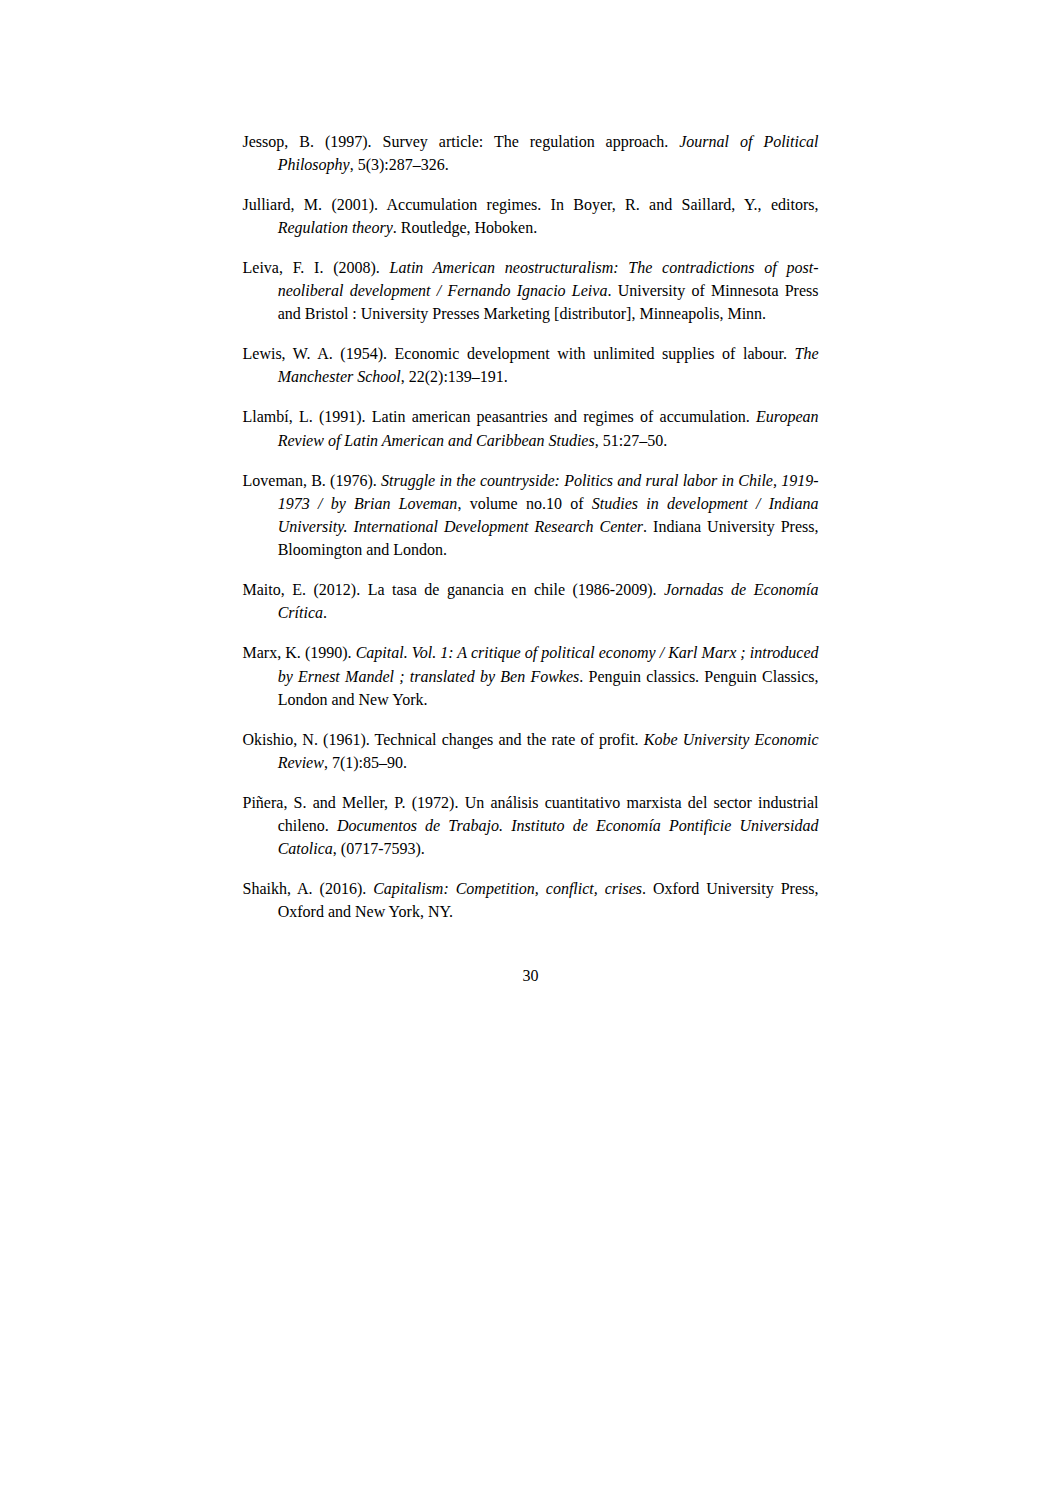Jessop, B. (1997). Survey article: The regulation approach. Journal of Political Philosophy, 5(3):287–326.
Julliard, M. (2001). Accumulation regimes. In Boyer, R. and Saillard, Y., editors, Regulation theory. Routledge, Hoboken.
Leiva, F. I. (2008). Latin American neostructuralism: The contradictions of post-neoliberal development / Fernando Ignacio Leiva. University of Minnesota Press and Bristol : University Presses Marketing [distributor], Minneapolis, Minn.
Lewis, W. A. (1954). Economic development with unlimited supplies of labour. The Manchester School, 22(2):139–191.
Llambí, L. (1991). Latin american peasantries and regimes of accumulation. European Review of Latin American and Caribbean Studies, 51:27–50.
Loveman, B. (1976). Struggle in the countryside: Politics and rural labor in Chile, 1919-1973 / by Brian Loveman, volume no.10 of Studies in development / Indiana University. International Development Research Center. Indiana University Press, Bloomington and London.
Maito, E. (2012). La tasa de ganancia en chile (1986-2009). Jornadas de Economía Crítica.
Marx, K. (1990). Capital. Vol. 1: A critique of political economy / Karl Marx ; introduced by Ernest Mandel ; translated by Ben Fowkes. Penguin classics. Penguin Classics, London and New York.
Okishio, N. (1961). Technical changes and the rate of profit. Kobe University Economic Review, 7(1):85–90.
Piñera, S. and Meller, P. (1972). Un análisis cuantitativo marxista del sector industrial chileno. Documentos de Trabajo. Instituto de Economía Pontificie Universidad Catolica, (0717-7593).
Shaikh, A. (2016). Capitalism: Competition, conflict, crises. Oxford University Press, Oxford and New York, NY.
30